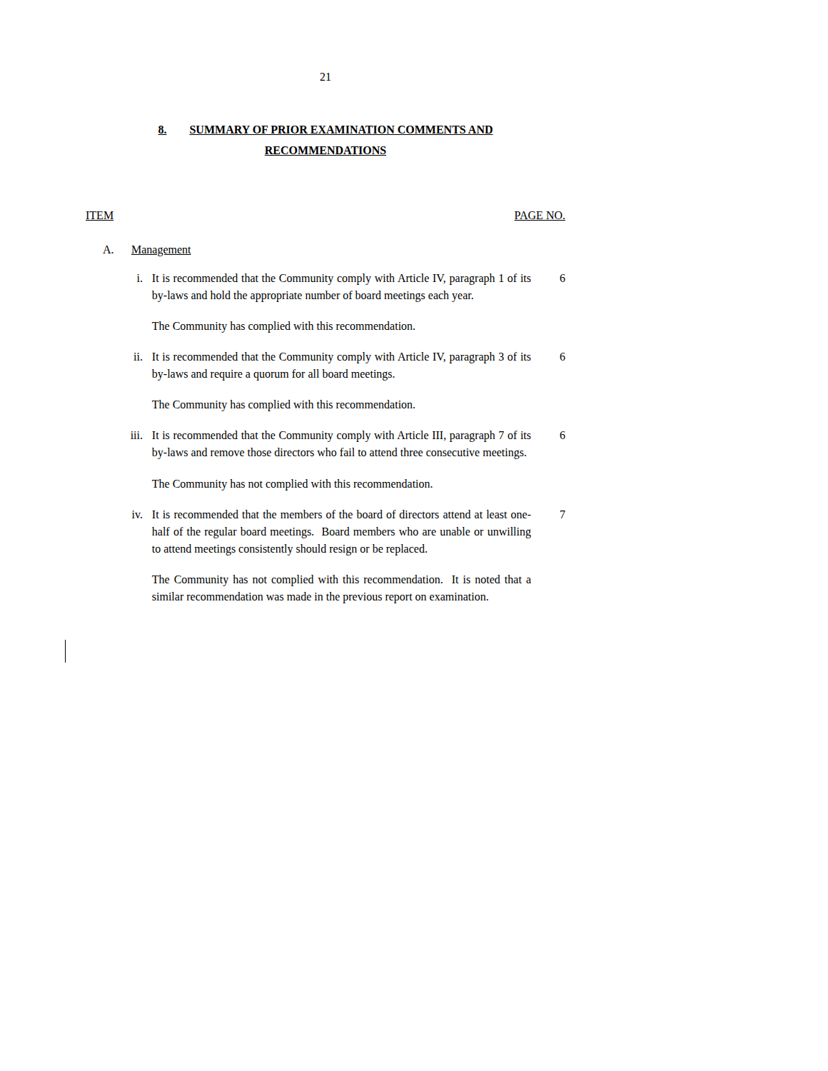21
8. SUMMARY OF PRIOR EXAMINATION COMMENTS AND
RECOMMENDATIONS
ITEM PAGE NO.
A. Management
i.
It is recommended that the Community comply with Article IV, paragraph 1 of its by-laws and hold the appropriate number of board meetings each year.
The Community has complied with this recommendation.
6
ii.
It is recommended that the Community comply with Article IV, paragraph 3 of its by-laws and require a quorum for all board meetings.
The Community has complied with this recommendation.
6
iii.
It is recommended that the Community comply with Article III, paragraph 7 of its by-laws and remove those directors who fail to attend three consecutive meetings.
The Community has not complied with this recommendation.
6
iv.
It is recommended that the members of the board of directors attend at least one-half of the regular board meetings. Board members who are unable or unwilling to attend meetings consistently should resign or be replaced.
The Community has not complied with this recommendation. It is noted that a similar recommendation was made in the previous report on examination.
7